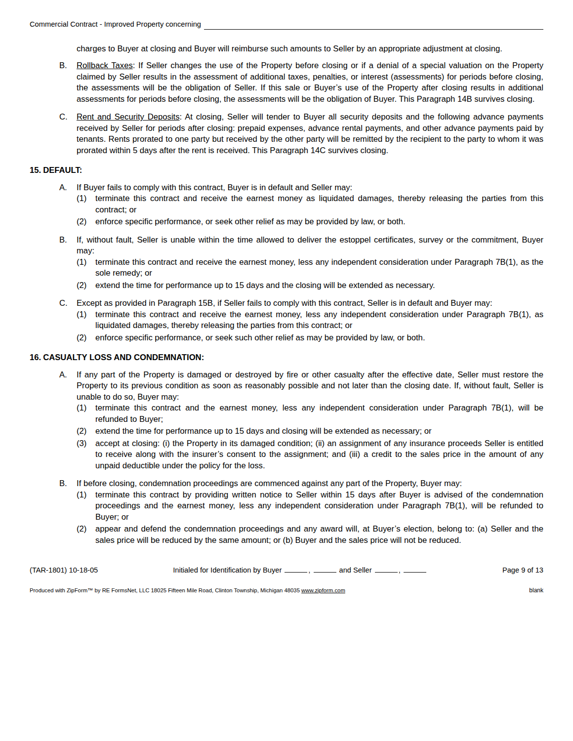Commercial Contract - Improved Property concerning
charges to Buyer at closing and Buyer will reimburse such amounts to Seller by an appropriate adjustment at closing.
B. Rollback Taxes: If Seller changes the use of the Property before closing or if a denial of a special valuation on the Property claimed by Seller results in the assessment of additional taxes, penalties, or interest (assessments) for periods before closing, the assessments will be the obligation of Seller. If this sale or Buyer’s use of the Property after closing results in additional assessments for periods before closing, the assessments will be the obligation of Buyer. This Paragraph 14B survives closing.
C. Rent and Security Deposits: At closing, Seller will tender to Buyer all security deposits and the following advance payments received by Seller for periods after closing: prepaid expenses, advance rental payments, and other advance payments paid by tenants. Rents prorated to one party but received by the other party will be remitted by the recipient to the party to whom it was prorated within 5 days after the rent is received. This Paragraph 14C survives closing.
15. DEFAULT:
A. If Buyer fails to comply with this contract, Buyer is in default and Seller may:
(1) terminate this contract and receive the earnest money as liquidated damages, thereby releasing the parties from this contract; or
(2) enforce specific performance, or seek other relief as may be provided by law, or both.
B. If, without fault, Seller is unable within the time allowed to deliver the estoppel certificates, survey or the commitment, Buyer may:
(1) terminate this contract and receive the earnest money, less any independent consideration under Paragraph 7B(1), as the sole remedy; or
(2) extend the time for performance up to 15 days and the closing will be extended as necessary.
C. Except as provided in Paragraph 15B, if Seller fails to comply with this contract, Seller is in default and Buyer may:
(1) terminate this contract and receive the earnest money, less any independent consideration under Paragraph 7B(1), as liquidated damages, thereby releasing the parties from this contract; or
(2) enforce specific performance, or seek such other relief as may be provided by law, or both.
16. CASUALTY LOSS AND CONDEMNATION:
A. If any part of the Property is damaged or destroyed by fire or other casualty after the effective date, Seller must restore the Property to its previous condition as soon as reasonably possible and not later than the closing date. If, without fault, Seller is unable to do so, Buyer may:
(1) terminate this contract and the earnest money, less any independent consideration under Paragraph 7B(1), will be refunded to Buyer;
(2) extend the time for performance up to 15 days and closing will be extended as necessary; or
(3) accept at closing: (i) the Property in its damaged condition; (ii) an assignment of any insurance proceeds Seller is entitled to receive along with the insurer’s consent to the assignment; and (iii) a credit to the sales price in the amount of any unpaid deductible under the policy for the loss.
B. If before closing, condemnation proceedings are commenced against any part of the Property, Buyer may:
(1) terminate this contract by providing written notice to Seller within 15 days after Buyer is advised of the condemnation proceedings and the earnest money, less any independent consideration under Paragraph 7B(1), will be refunded to Buyer; or
(2) appear and defend the condemnation proceedings and any award will, at Buyer’s election, belong to: (a) Seller and the sales price will be reduced by the same amount; or (b) Buyer and the sales price will not be reduced.
(TAR-1801) 10-18-05 Initialed for Identification by Buyer , and Seller , Page 9 of 13
Produced with ZipForm™ by RE FormsNet, LLC 18025 Fifteen Mile Road, Clinton Township, Michigan 48035 www.zipform.com blank